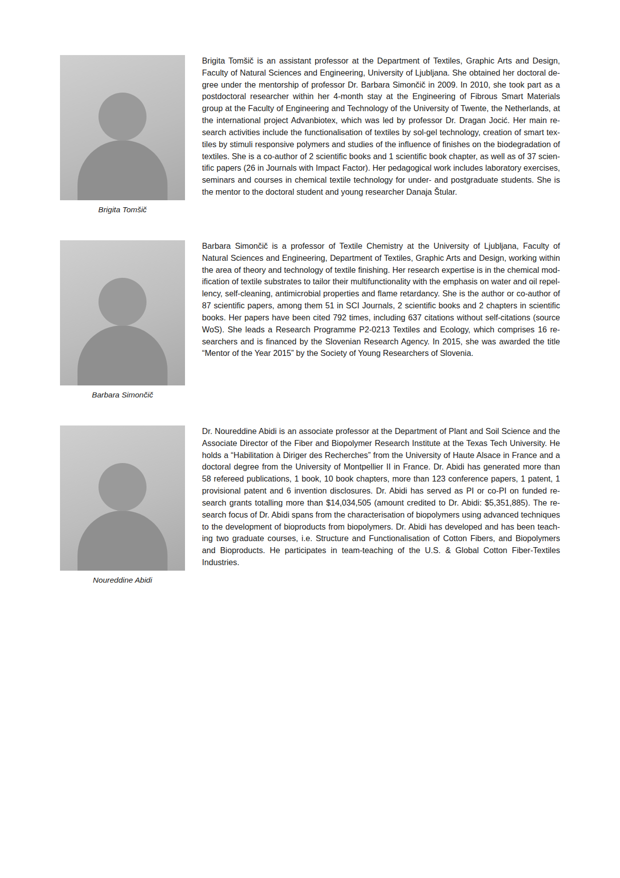Brigita Tomšič
Brigita Tomšič is an assistant professor at the Department of Textiles, Graphic Arts and Design, Faculty of Natural Sciences and Engineering, University of Ljubljana. She obtained her doctoral degree under the mentorship of professor Dr. Barbara Simončič in 2009. In 2010, she took part as a postdoctoral researcher within her 4-month stay at the Engineering of Fibrous Smart Materials group at the Faculty of Engineering and Technology of the University of Twente, the Netherlands, at the international project Advanbiotex, which was led by professor Dr. Dragan Jocić. Her main research activities include the functionalisation of textiles by sol-gel technology, creation of smart textiles by stimuli responsive polymers and studies of the influence of finishes on the biodegradation of textiles. She is a co-author of 2 scientific books and 1 scientific book chapter, as well as of 37 scientific papers (26 in Journals with Impact Factor). Her pedagogical work includes laboratory exercises, seminars and courses in chemical textile technology for under- and postgraduate students. She is the mentor to the doctoral student and young researcher Danaja Štular.
Barbara Simončič
Barbara Simončič is a professor of Textile Chemistry at the University of Ljubljana, Faculty of Natural Sciences and Engineering, Department of Textiles, Graphic Arts and Design, working within the area of theory and technology of textile finishing. Her research expertise is in the chemical modification of textile substrates to tailor their multifunctionality with the emphasis on water and oil repellency, self-cleaning, antimicrobial properties and flame retardancy. She is the author or co-author of 87 scientific papers, among them 51 in SCI Journals, 2 scientific books and 2 chapters in scientific books. Her papers have been cited 792 times, including 637 citations without self-citations (source WoS). She leads a Research Programme P2-0213 Textiles and Ecology, which comprises 16 researchers and is financed by the Slovenian Research Agency. In 2015, she was awarded the title “Mentor of the Year 2015” by the Society of Young Researchers of Slovenia.
Noureddine Abidi
Dr. Noureddine Abidi is an associate professor at the Department of Plant and Soil Science and the Associate Director of the Fiber and Biopolymer Research Institute at the Texas Tech University. He holds a “Habilitation à Diriger des Recherches” from the University of Haute Alsace in France and a doctoral degree from the University of Montpellier II in France. Dr. Abidi has generated more than 58 refereed publications, 1 book, 10 book chapters, more than 123 conference papers, 1 patent, 1 provisional patent and 6 invention disclosures. Dr. Abidi has served as PI or co-PI on funded research grants totalling more than $14,034,505 (amount credited to Dr. Abidi: $5,351,885). The research focus of Dr. Abidi spans from the characterisation of biopolymers using advanced techniques to the development of bioproducts from biopolymers. Dr. Abidi has developed and has been teaching two graduate courses, i.e. Structure and Functionalisation of Cotton Fibers, and Biopolymers and Bioproducts. He participates in team-teaching of the U.S. & Global Cotton Fiber-Textiles Industries.